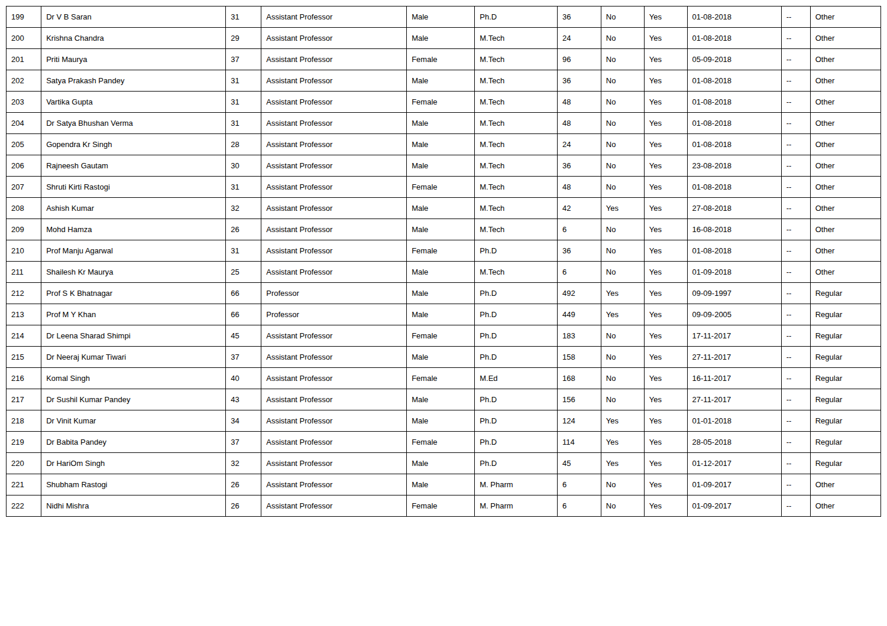| 199 | Dr V B Saran | 31 | Assistant Professor | Male | Ph.D | 36 | No | Yes | 01-08-2018 | -- | Other |
| 200 | Krishna Chandra | 29 | Assistant Professor | Male | M.Tech | 24 | No | Yes | 01-08-2018 | -- | Other |
| 201 | Priti Maurya | 37 | Assistant Professor | Female | M.Tech | 96 | No | Yes | 05-09-2018 | -- | Other |
| 202 | Satya Prakash Pandey | 31 | Assistant Professor | Male | M.Tech | 36 | No | Yes | 01-08-2018 | -- | Other |
| 203 | Vartika Gupta | 31 | Assistant Professor | Female | M.Tech | 48 | No | Yes | 01-08-2018 | -- | Other |
| 204 | Dr Satya Bhushan Verma | 31 | Assistant Professor | Male | M.Tech | 48 | No | Yes | 01-08-2018 | -- | Other |
| 205 | Gopendra Kr Singh | 28 | Assistant Professor | Male | M.Tech | 24 | No | Yes | 01-08-2018 | -- | Other |
| 206 | Rajneesh Gautam | 30 | Assistant Professor | Male | M.Tech | 36 | No | Yes | 23-08-2018 | -- | Other |
| 207 | Shruti Kirti Rastogi | 31 | Assistant Professor | Female | M.Tech | 48 | No | Yes | 01-08-2018 | -- | Other |
| 208 | Ashish Kumar | 32 | Assistant Professor | Male | M.Tech | 42 | Yes | Yes | 27-08-2018 | -- | Other |
| 209 | Mohd Hamza | 26 | Assistant Professor | Male | M.Tech | 6 | No | Yes | 16-08-2018 | -- | Other |
| 210 | Prof Manju Agarwal | 31 | Assistant Professor | Female | Ph.D | 36 | No | Yes | 01-08-2018 | -- | Other |
| 211 | Shailesh Kr Maurya | 25 | Assistant Professor | Male | M.Tech | 6 | No | Yes | 01-09-2018 | -- | Other |
| 212 | Prof S K Bhatnagar | 66 | Professor | Male | Ph.D | 492 | Yes | Yes | 09-09-1997 | -- | Regular |
| 213 | Prof M Y Khan | 66 | Professor | Male | Ph.D | 449 | Yes | Yes | 09-09-2005 | -- | Regular |
| 214 | Dr Leena Sharad Shimpi | 45 | Assistant Professor | Female | Ph.D | 183 | No | Yes | 17-11-2017 | -- | Regular |
| 215 | Dr Neeraj Kumar Tiwari | 37 | Assistant Professor | Male | Ph.D | 158 | No | Yes | 27-11-2017 | -- | Regular |
| 216 | Komal Singh | 40 | Assistant Professor | Female | M.Ed | 168 | No | Yes | 16-11-2017 | -- | Regular |
| 217 | Dr Sushil Kumar Pandey | 43 | Assistant Professor | Male | Ph.D | 156 | No | Yes | 27-11-2017 | -- | Regular |
| 218 | Dr Vinit Kumar | 34 | Assistant Professor | Male | Ph.D | 124 | Yes | Yes | 01-01-2018 | -- | Regular |
| 219 | Dr Babita Pandey | 37 | Assistant Professor | Female | Ph.D | 114 | Yes | Yes | 28-05-2018 | -- | Regular |
| 220 | Dr HariOm Singh | 32 | Assistant Professor | Male | Ph.D | 45 | Yes | Yes | 01-12-2017 | -- | Regular |
| 221 | Shubham Rastogi | 26 | Assistant Professor | Male | M. Pharm | 6 | No | Yes | 01-09-2017 | -- | Other |
| 222 | Nidhi Mishra | 26 | Assistant Professor | Female | M. Pharm | 6 | No | Yes | 01-09-2017 | -- | Other |